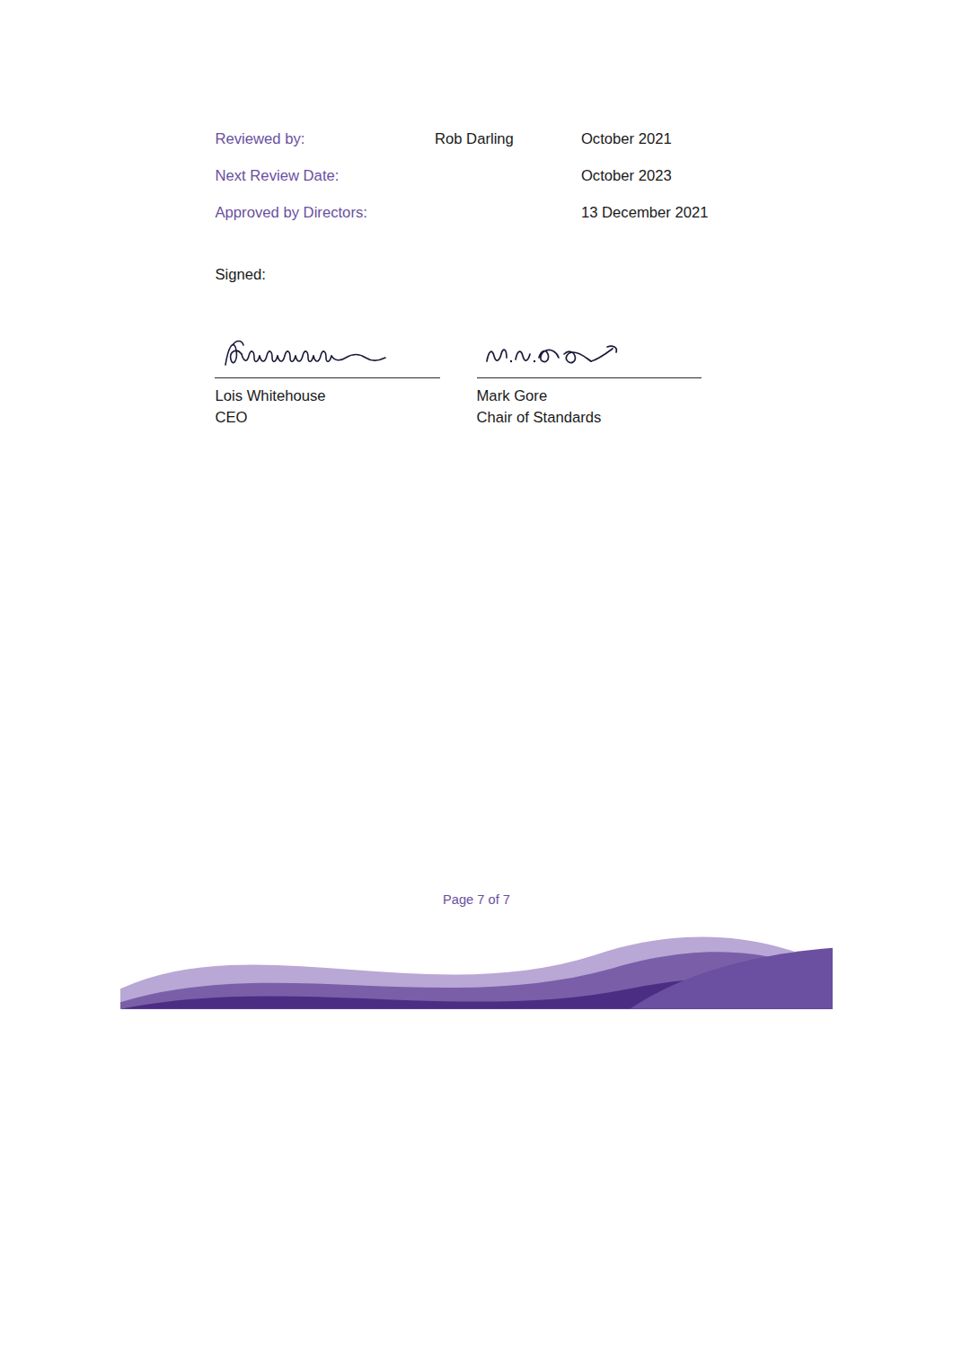| Reviewed by: | Rob Darling | October 2021 |
| Next Review Date: | | October 2023 |
| Approved by Directors: | | 13 December 2021 |
Signed:
| Lois Whitehouse CEO | Mark Gore Chair of Standards |
Page 7 of 7